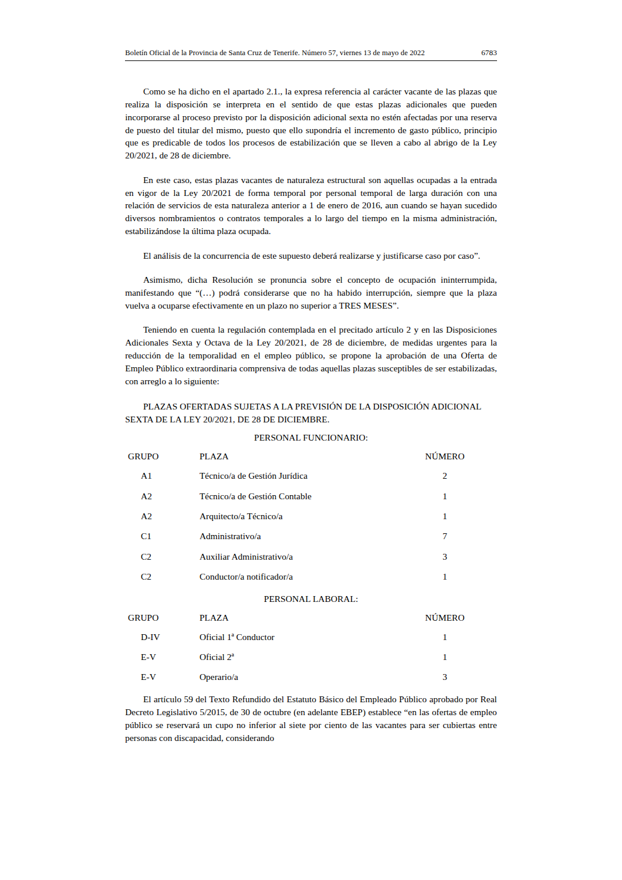Boletín Oficial de la Provincia de Santa Cruz de Tenerife. Número 57, viernes 13 de mayo de 2022 6783
Como se ha dicho en el apartado 2.1., la expresa referencia al carácter vacante de las plazas que realiza la disposición se interpreta en el sentido de que estas plazas adicionales que pueden incorporarse al proceso previsto por la disposición adicional sexta no estén afectadas por una reserva de puesto del titular del mismo, puesto que ello supondría el incremento de gasto público, principio que es predicable de todos los procesos de estabilización que se lleven a cabo al abrigo de la Ley 20/2021, de 28 de diciembre.
En este caso, estas plazas vacantes de naturaleza estructural son aquellas ocupadas a la entrada en vigor de la Ley 20/2021 de forma temporal por personal temporal de larga duración con una relación de servicios de esta naturaleza anterior a 1 de enero de 2016, aun cuando se hayan sucedido diversos nombramientos o contratos temporales a lo largo del tiempo en la misma administración, estabilizándose la última plaza ocupada.
El análisis de la concurrencia de este supuesto deberá realizarse y justificarse caso por caso”.
Asimismo, dicha Resolución se pronuncia sobre el concepto de ocupación ininterrumpida, manifestando que “(…) podrá considerarse que no ha habido interrupción, siempre que la plaza vuelva a ocuparse efectivamente en un plazo no superior a TRES MESES”.
Teniendo en cuenta la regulación contemplada en el precitado artículo 2 y en las Disposiciones Adicionales Sexta y Octava de la Ley 20/2021, de 28 de diciembre, de medidas urgentes para la reducción de la temporalidad en el empleo público, se propone la aprobación de una Oferta de Empleo Público extraordinaria comprensiva de todas aquellas plazas susceptibles de ser estabilizadas, con arreglo a lo siguiente:
PLAZAS OFERTADAS SUJETAS A LA PREVISIÓN DE LA DISPOSICIÓN ADICIONAL SEXTA DE LA LEY 20/2021, DE 28 DE DICIEMBRE.
PERSONAL FUNCIONARIO:
| GRUPO | PLAZA | NÚMERO |
| --- | --- | --- |
| A1 | Técnico/a de Gestión Jurídica | 2 |
| A2 | Técnico/a de Gestión Contable | 1 |
| A2 | Arquitecto/a Técnico/a | 1 |
| C1 | Administrativo/a | 7 |
| C2 | Auxiliar Administrativo/a | 3 |
| C2 | Conductor/a notificador/a | 1 |
PERSONAL LABORAL:
| GRUPO | PLAZA | NÚMERO |
| --- | --- | --- |
| D-IV | Oficial 1ª Conductor | 1 |
| E-V | Oficial 2ª | 1 |
| E-V | Operario/a | 3 |
El artículo 59 del Texto Refundido del Estatuto Básico del Empleado Público aprobado por Real Decreto Legislativo 5/2015, de 30 de octubre (en adelante EBEP) establece “en las ofertas de empleo público se reservará un cupo no inferior al siete por ciento de las vacantes para ser cubiertas entre personas con discapacidad, considerando